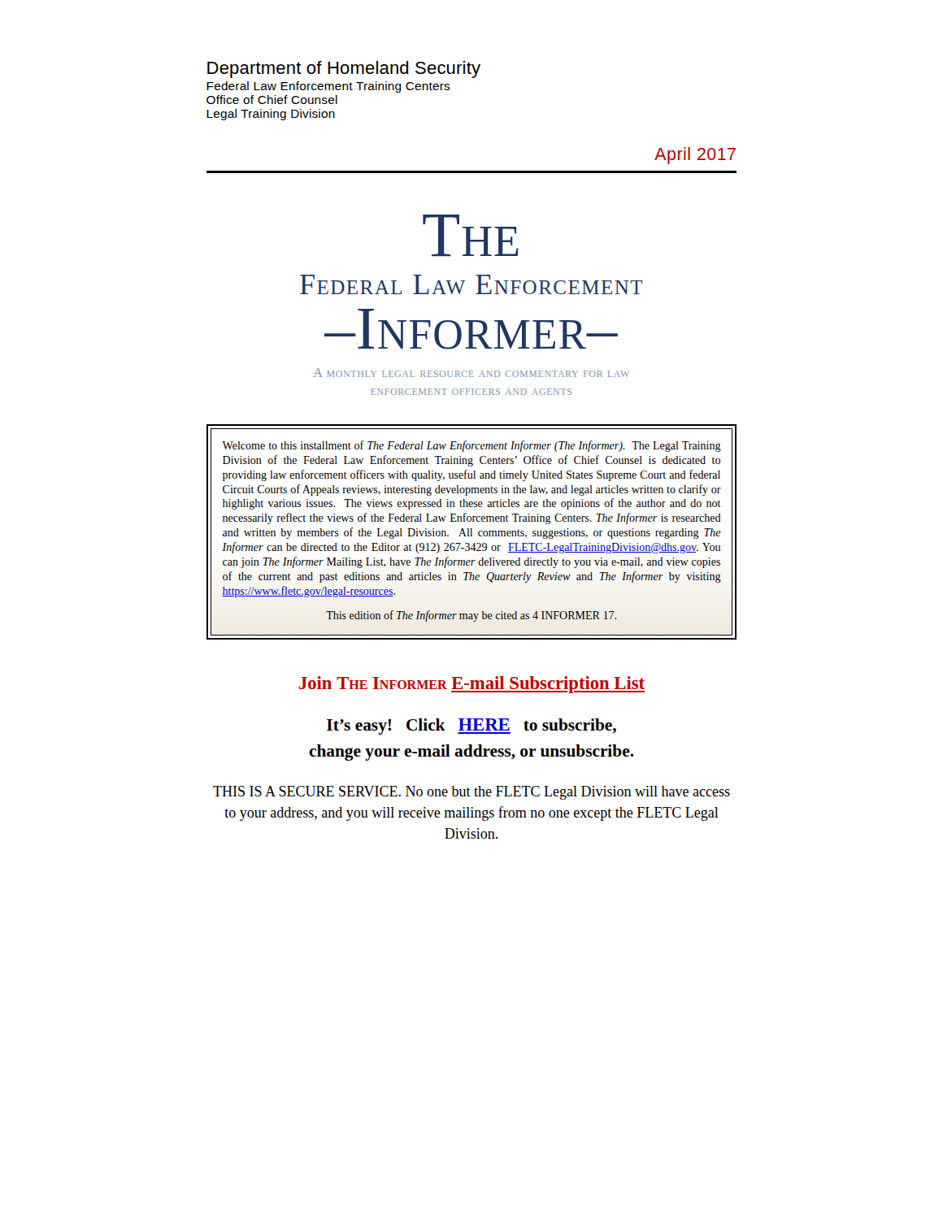Department of Homeland Security
Federal Law Enforcement Training Centers
Office of Chief Counsel
Legal Training Division
April 2017
The
Federal Law Enforcement
–Informer–
A monthly legal resource and commentary for law
enforcement officers and agents
Welcome to this installment of The Federal Law Enforcement Informer (The Informer). The Legal Training Division of the Federal Law Enforcement Training Centers’ Office of Chief Counsel is dedicated to providing law enforcement officers with quality, useful and timely United States Supreme Court and federal Circuit Courts of Appeals reviews, interesting developments in the law, and legal articles written to clarify or highlight various issues. The views expressed in these articles are the opinions of the author and do not necessarily reflect the views of the Federal Law Enforcement Training Centers. The Informer is researched and written by members of the Legal Division. All comments, suggestions, or questions regarding The Informer can be directed to the Editor at (912) 267-3429 or FLETC-LegalTrainingDivision@dhs.gov. You can join The Informer Mailing List, have The Informer delivered directly to you via e-mail, and view copies of the current and past editions and articles in The Quarterly Review and The Informer by visiting https://www.fletc.gov/legal-resources.
This edition of The Informer may be cited as 4 INFORMER 17.
Join The Informer E-mail Subscription List
It’s easy! Click HERE to subscribe,
change your e-mail address, or unsubscribe.
THIS IS A SECURE SERVICE. No one but the FLETC Legal Division will have access to your address, and you will receive mailings from no one except the FLETC Legal Division.